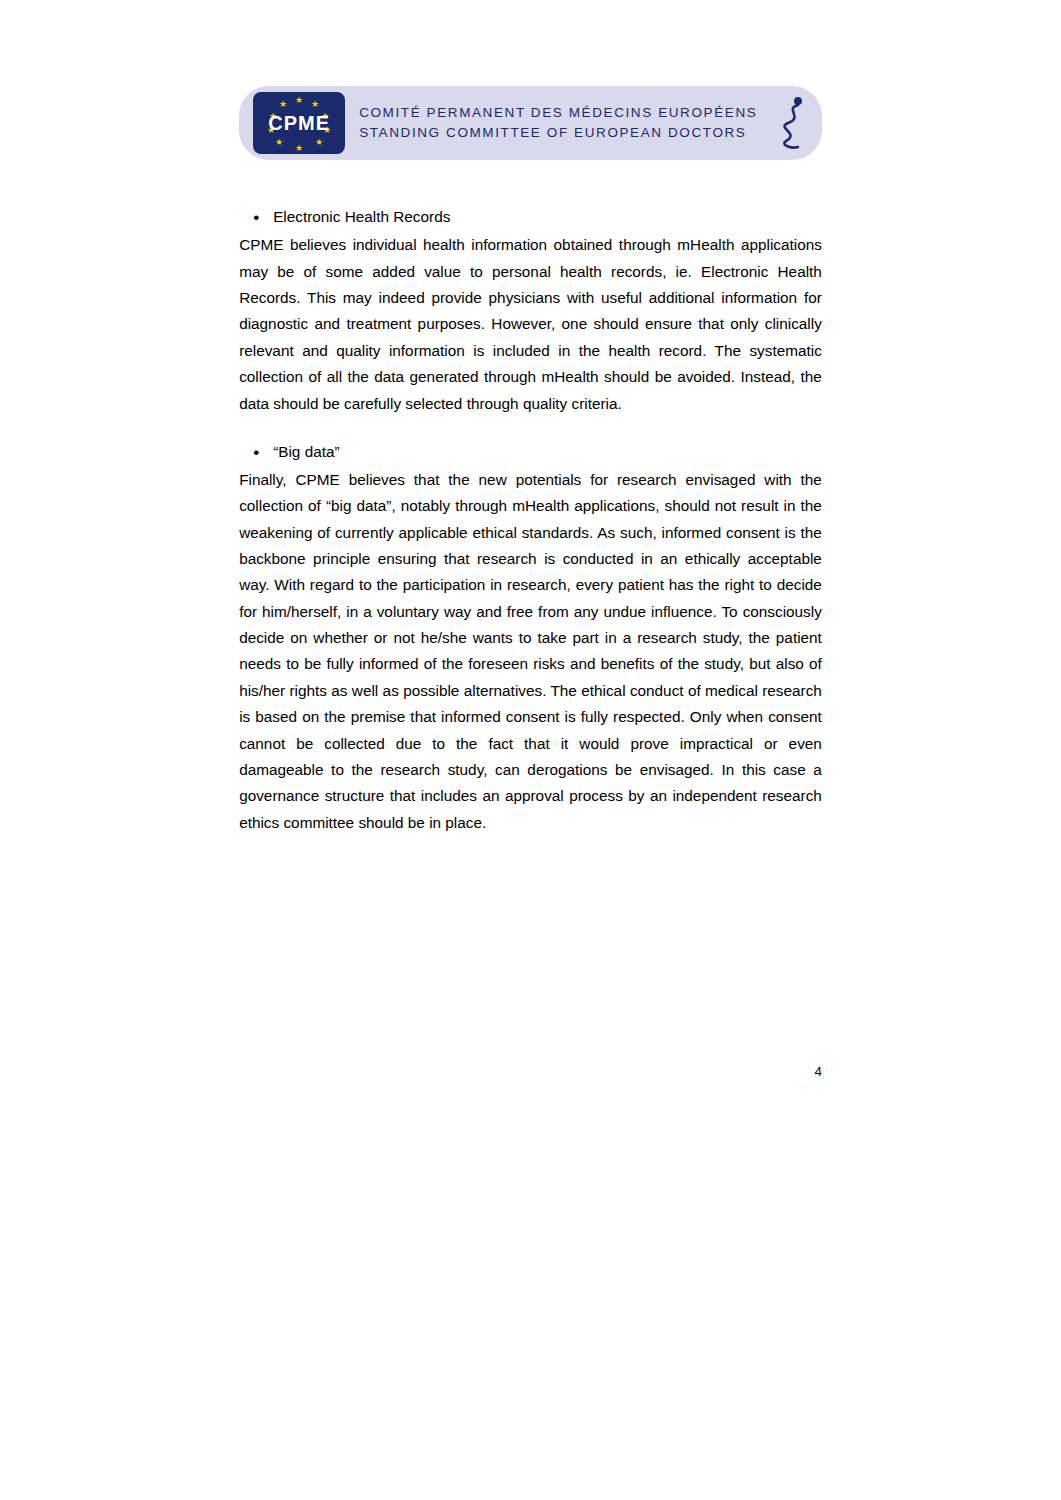★ ★ ★ ★ ★ ★ ★ ★ ★ ★ CPME
COMITÉ PERMANENT DES MÉDECINS EUROPÉENS STANDING COMMITTEE OF EUROPEAN DOCTORS
Electronic Health Records
CPME believes individual health information obtained through mHealth applications may be of some added value to personal health records, ie. Electronic Health Records. This may indeed provide physicians with useful additional information for diagnostic and treatment purposes. However, one should ensure that only clinically relevant and quality information is included in the health record. The systematic collection of all the data generated through mHealth should be avoided. Instead, the data should be carefully selected through quality criteria.
“Big data”
Finally, CPME believes that the new potentials for research envisaged with the collection of “big data”, notably through mHealth applications, should not result in the weakening of currently applicable ethical standards. As such, informed consent is the backbone principle ensuring that research is conducted in an ethically acceptable way. With regard to the participation in research, every patient has the right to decide for him/herself, in a voluntary way and free from any undue influence. To consciously decide on whether or not he/she wants to take part in a research study, the patient needs to be fully informed of the foreseen risks and benefits of the study, but also of his/her rights as well as possible alternatives. The ethical conduct of medical research is based on the premise that informed consent is fully respected. Only when consent cannot be collected due to the fact that it would prove impractical or even damageable to the research study, can derogations be envisaged. In this case a governance structure that includes an approval process by an independent research ethics committee should be in place.
4